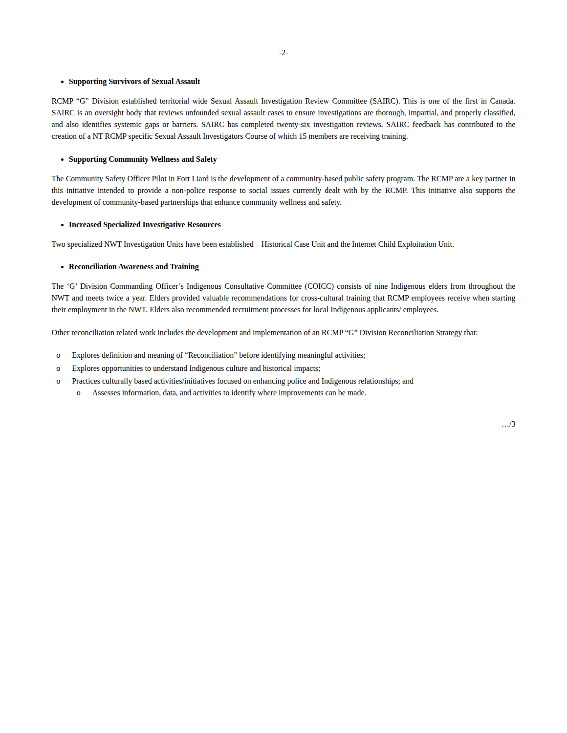-2-
Supporting Survivors of Sexual Assault
RCMP “G” Division established territorial wide Sexual Assault Investigation Review Committee (SAIRC). This is one of the first in Canada. SAIRC is an oversight body that reviews unfounded sexual assault cases to ensure investigations are thorough, impartial, and properly classified, and also identifies systemic gaps or barriers. SAIRC has completed twenty-six investigation reviews. SAIRC feedback has contributed to the creation of a NT RCMP specific Sexual Assault Investigators Course of which 15 members are receiving training.
Supporting Community Wellness and Safety
The Community Safety Officer Pilot in Fort Liard is the development of a community-based public safety program. The RCMP are a key partner in this initiative intended to provide a non-police response to social issues currently dealt with by the RCMP. This initiative also supports the development of community-based partnerships that enhance community wellness and safety.
Increased Specialized Investigative Resources
Two specialized NWT Investigation Units have been established – Historical Case Unit and the Internet Child Exploitation Unit.
Reconciliation Awareness and Training
The ‘G’ Division Commanding Officer’s Indigenous Consultative Committee (COICC) consists of nine Indigenous elders from throughout the NWT and meets twice a year. Elders provided valuable recommendations for cross-cultural training that RCMP employees receive when starting their employment in the NWT. Elders also recommended recruitment processes for local Indigenous applicants/ employees.
Other reconciliation related work includes the development and implementation of an RCMP “G” Division Reconciliation Strategy that:
Explores definition and meaning of “Reconciliation” before identifying meaningful activities;
Explores opportunities to understand Indigenous culture and historical impacts;
Practices culturally based activities/initiatives focused on enhancing police and Indigenous relationships; and
Assesses information, data, and activities to identify where improvements can be made.
…/3